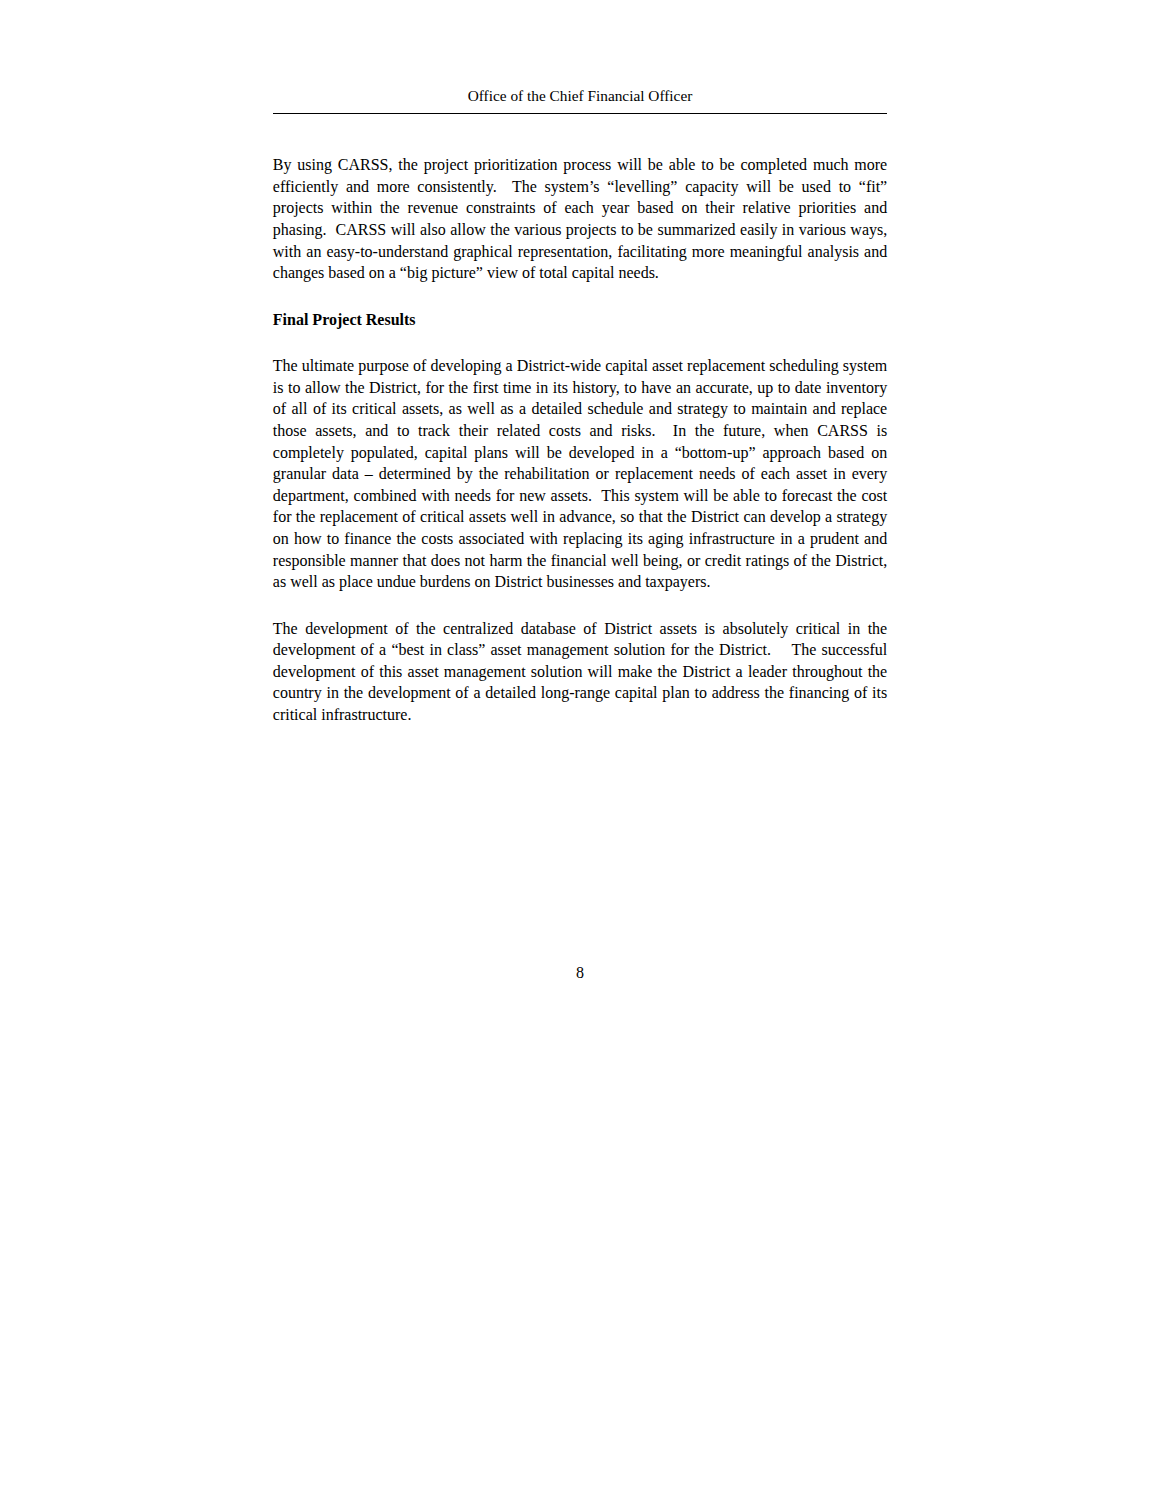Office of the Chief Financial Officer
By using CARSS, the project prioritization process will be able to be completed much more efficiently and more consistently. The system’s “levelling” capacity will be used to “fit” projects within the revenue constraints of each year based on their relative priorities and phasing. CARSS will also allow the various projects to be summarized easily in various ways, with an easy-to-understand graphical representation, facilitating more meaningful analysis and changes based on a “big picture” view of total capital needs.
Final Project Results
The ultimate purpose of developing a District-wide capital asset replacement scheduling system is to allow the District, for the first time in its history, to have an accurate, up to date inventory of all of its critical assets, as well as a detailed schedule and strategy to maintain and replace those assets, and to track their related costs and risks. In the future, when CARSS is completely populated, capital plans will be developed in a “bottom-up” approach based on granular data – determined by the rehabilitation or replacement needs of each asset in every department, combined with needs for new assets. This system will be able to forecast the cost for the replacement of critical assets well in advance, so that the District can develop a strategy on how to finance the costs associated with replacing its aging infrastructure in a prudent and responsible manner that does not harm the financial well being, or credit ratings of the District, as well as place undue burdens on District businesses and taxpayers.
The development of the centralized database of District assets is absolutely critical in the development of a “best in class” asset management solution for the District. The successful development of this asset management solution will make the District a leader throughout the country in the development of a detailed long-range capital plan to address the financing of its critical infrastructure.
8